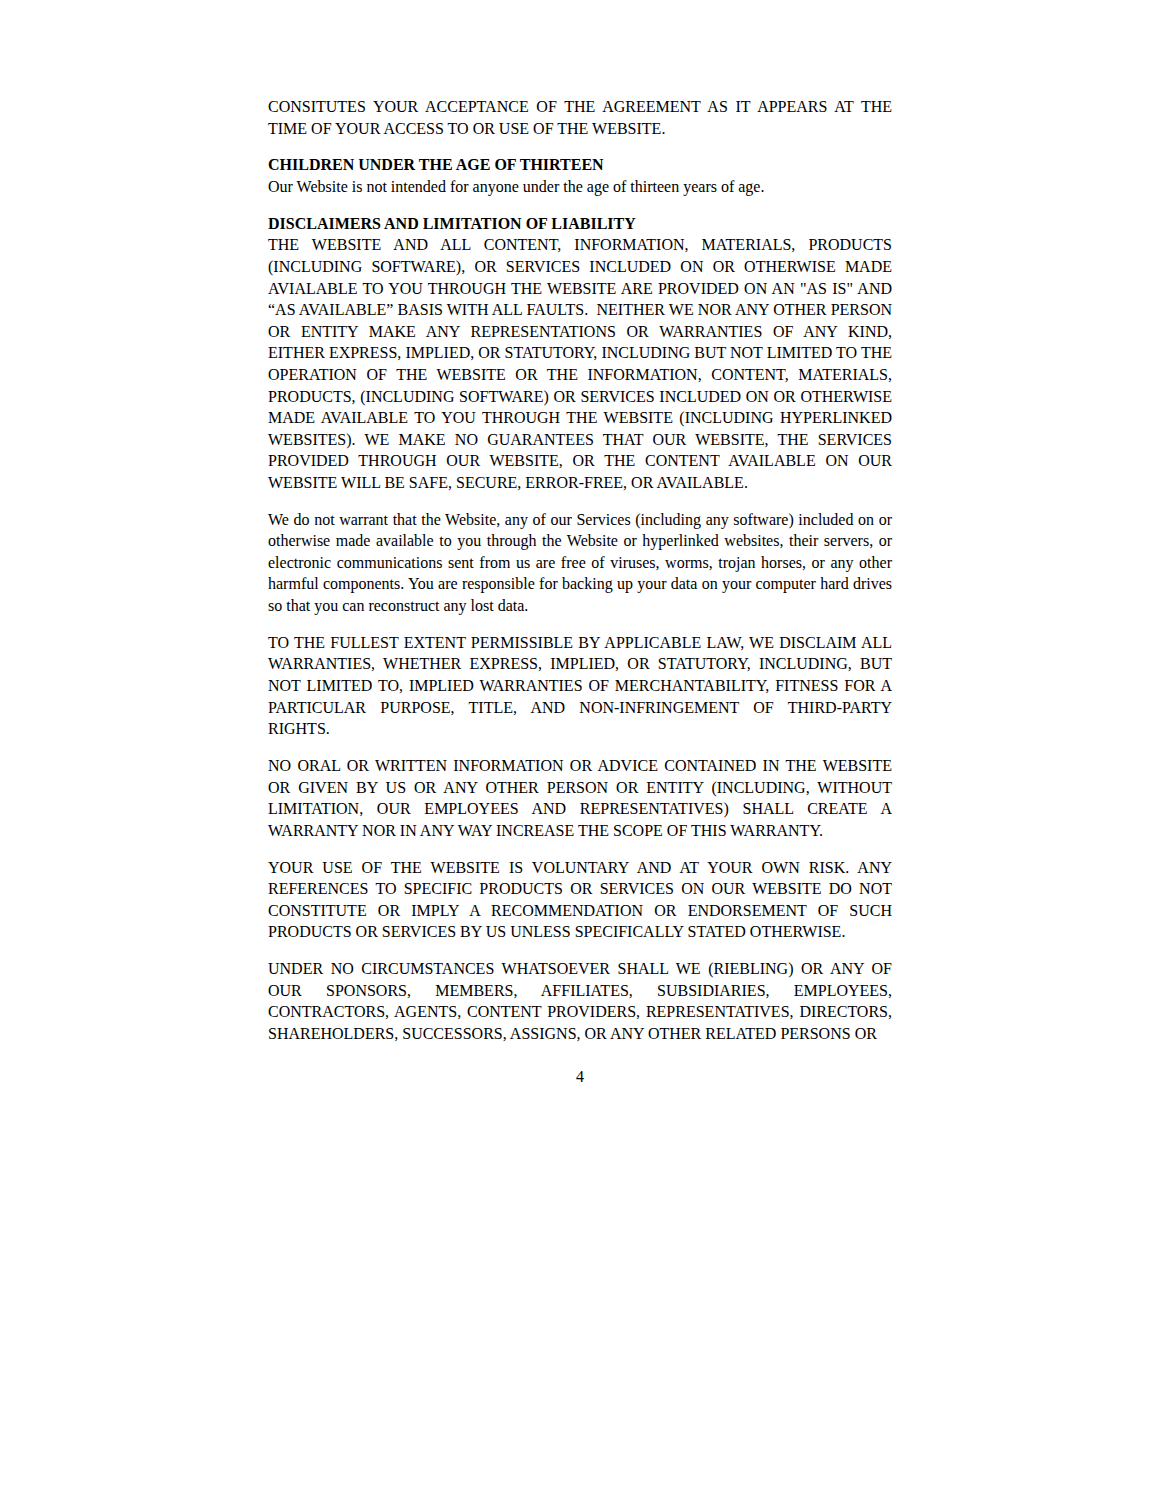Consitutes your acceptance of the agreement as it appears at the time of your access to or use of the website.
Children Under the Age of Thirteen
Our Website is not intended for anyone under the age of thirteen years of age.
Disclaimers and Limitation of Liability
The website and all content, information, materials, products (including software), or services included on or otherwise made avialable to you through the website are provided on an "as is" and “as available” basis with all faults. Neither we nor any other person or entity make any representations or warranties of any kind, either express, implied, or statutory, including but not limited to the operation of the website or the information, content, materials, products, (including software) or services included on or otherwise made available to you through the website (including hyperlinked websites). We make no guarantees that our website, the services provided through our website, or the content available on our website will be safe, secure, error-free, or available.
We do not warrant that the Website, any of our Services (including any software) included on or otherwise made available to you through the Website or hyperlinked websites, their servers, or electronic communications sent from us are free of viruses, worms, trojan horses, or any other harmful components. You are responsible for backing up your data on your computer hard drives so that you can reconstruct any lost data.
To the fullest extent permissible by applicable law, we disclaim all warranties, whether express, implied, or statutory, including, but not limited to, implied warranties of merchantability, fitness for a particular purpose, title, and non-infringement of third-party rights.
No oral or written information or advice contained in the website or given by us or any other person or entity (including, without limitation, our employees and representatives) shall create a warranty nor in any way increase the scope of this warranty.
Your use of the website is voluntary and at your own risk. Any references to specific products or services on our website do not constitute or imply a recommendation or endorsement of such products or services by us unless specifically stated otherwise.
Under no circumstances whatsoever shall we (riebling) or any of our sponsors, members, affiliates, subsidiaries, employees, contractors, agents, content providers, representatives, directors, shareholders, successors, assigns, or any other related persons or
4